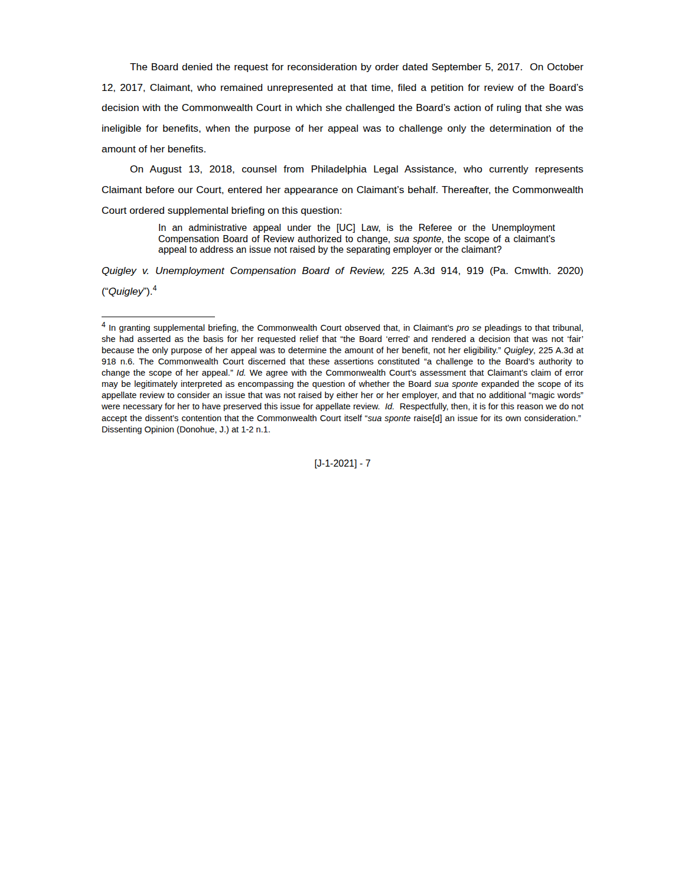The Board denied the request for reconsideration by order dated September 5, 2017. On October 12, 2017, Claimant, who remained unrepresented at that time, filed a petition for review of the Board’s decision with the Commonwealth Court in which she challenged the Board’s action of ruling that she was ineligible for benefits, when the purpose of her appeal was to challenge only the determination of the amount of her benefits.
On August 13, 2018, counsel from Philadelphia Legal Assistance, who currently represents Claimant before our Court, entered her appearance on Claimant’s behalf. Thereafter, the Commonwealth Court ordered supplemental briefing on this question:
In an administrative appeal under the [UC] Law, is the Referee or the Unemployment Compensation Board of Review authorized to change, sua sponte, the scope of a claimant's appeal to address an issue not raised by the separating employer or the claimant?
Quigley v. Unemployment Compensation Board of Review, 225 A.3d 914, 919 (Pa. Cmwlth. 2020) (“Quigley”).4
4 In granting supplemental briefing, the Commonwealth Court observed that, in Claimant’s pro se pleadings to that tribunal, she had asserted as the basis for her requested relief that “the Board ‘erred’ and rendered a decision that was not ‘fair’ because the only purpose of her appeal was to determine the amount of her benefit, not her eligibility.” Quigley, 225 A.3d at 918 n.6. The Commonwealth Court discerned that these assertions constituted “a challenge to the Board’s authority to change the scope of her appeal.” Id. We agree with the Commonwealth Court’s assessment that Claimant’s claim of error may be legitimately interpreted as encompassing the question of whether the Board sua sponte expanded the scope of its appellate review to consider an issue that was not raised by either her or her employer, and that no additional “magic words” were necessary for her to have preserved this issue for appellate review. Id. Respectfully, then, it is for this reason we do not accept the dissent’s contention that the Commonwealth Court itself “sua sponte raise[d] an issue for its own consideration.” Dissenting Opinion (Donohue, J.) at 1-2 n.1.
[J-1-2021] - 7